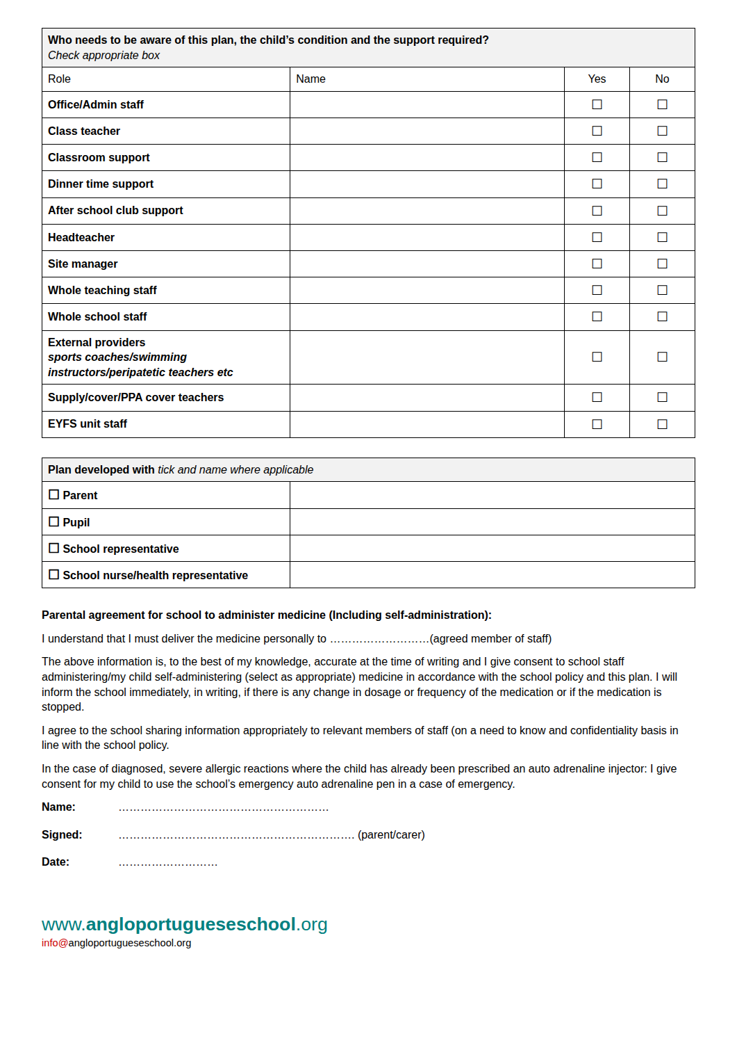| Who needs to be aware of this plan, the child’s condition and the support required? Check appropriate box |
| Role | Name | Yes | No |
| Office/Admin staff | | ☐ | ☐ |
| Class teacher | | ☐ | ☐ |
| Classroom support | | ☐ | ☐ |
| Dinner time support | | ☐ | ☐ |
| After school club support | | ☐ | ☐ |
| Headteacher | | ☐ | ☐ |
| Site manager | | ☐ | ☐ |
| Whole teaching staff | | ☐ | ☐ |
| Whole school staff | | ☐ | ☐ |
| External providers sports coaches/swimming instructors/peripatetic teachers etc | | ☐ | ☐ |
| Supply/cover/PPA cover teachers | | ☐ | ☐ |
| EYFS unit staff | | ☐ | ☐ |
| Plan developed with tick and name where applicable |
| ☐ Parent | |
| ☐ Pupil | |
| ☐ School representative | |
| ☐ School nurse/health representative | |
Parental agreement for school to administer medicine (Including self-administration):
I understand that I must deliver the medicine personally to ………………………(agreed member of staff)
The above information is, to the best of my knowledge, accurate at the time of writing and I give consent to school staff administering/my child self-administering (select as appropriate) medicine in accordance with the school policy and this plan. I will inform the school immediately, in writing, if there is any change in dosage or frequency of the medication or if the medication is stopped.
I agree to the school sharing information appropriately to relevant members of staff (on a need to know and confidentiality basis in line with the school policy.
In the case of diagnosed, severe allergic reactions where the child has already been prescribed an auto adrenaline injector: I give consent for my child to use the school’s emergency auto adrenaline pen in a case of emergency.
Name:…………………………………………………
Signed:………………………………………………………. (parent/carer)
Date:………………………
www.angloportugueseschool.org
info@angloportugueseschool.org